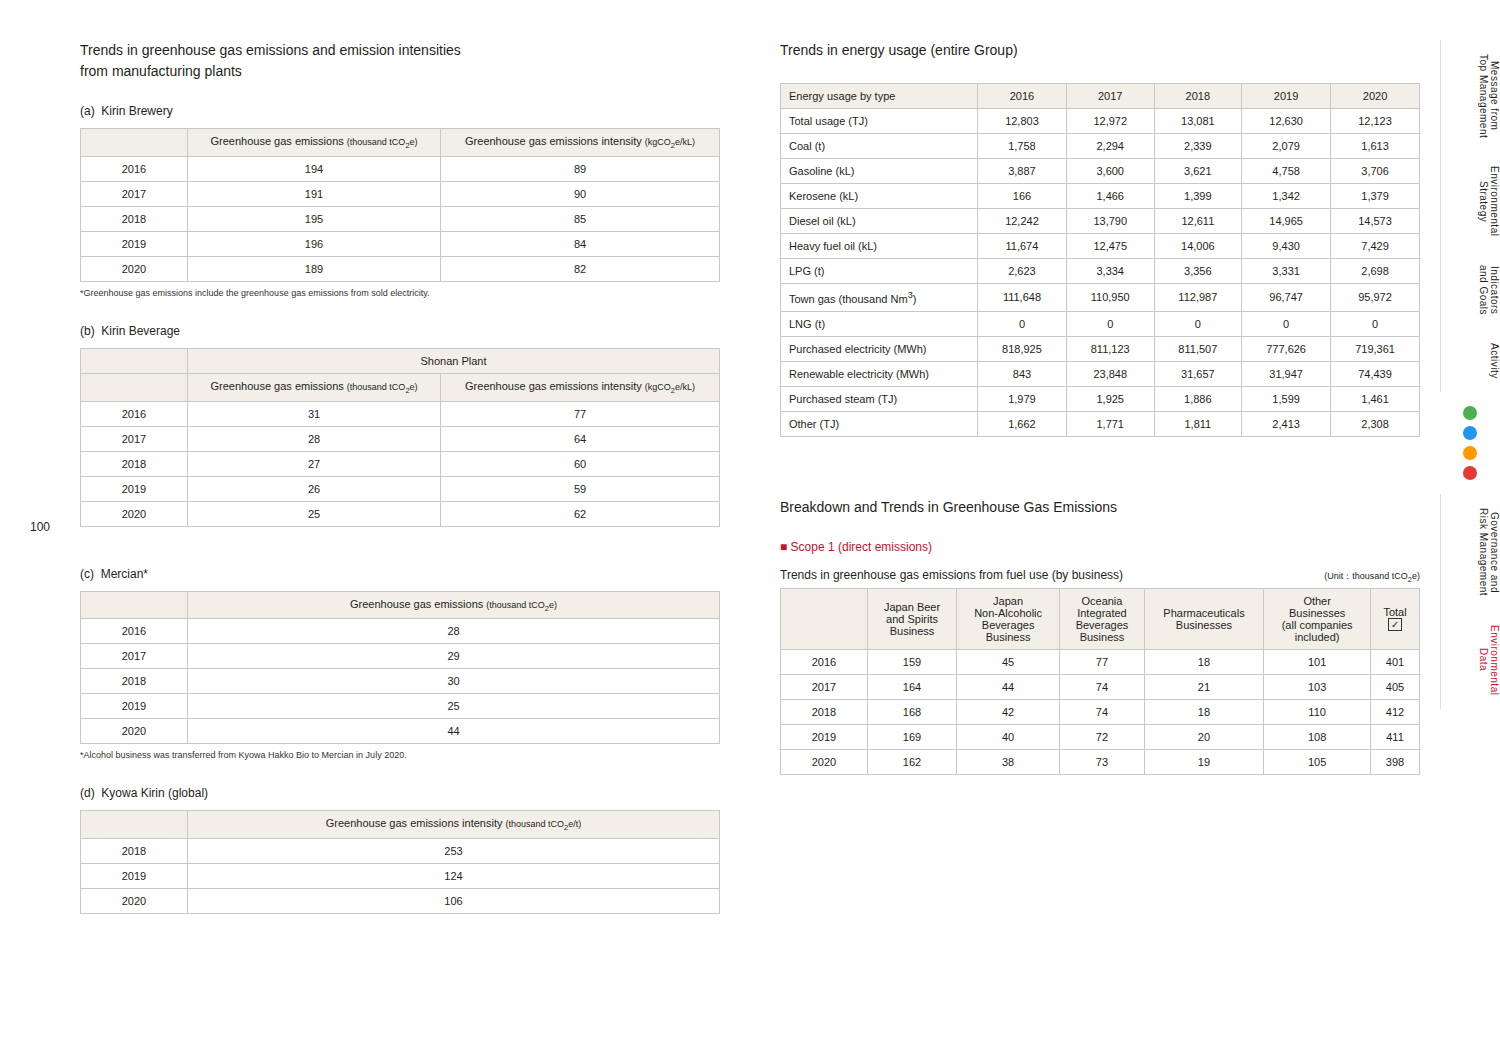100
Trends in greenhouse gas emissions and emission intensities
from manufacturing plants
(a) Kirin Brewery
| | Greenhouse gas emissions (thousand tCO 2 e) | Greenhouse gas emissions intensity (kgCO 2 e/kL) |
| --- | --- | --- |
| 2016 | 194 | 89 |
| 2017 | 191 | 90 |
| 2018 | 195 | 85 |
| 2019 | 196 | 84 |
| 2020 | 189 | 82 |
*Greenhouse gas emissions include the greenhouse gas emissions from sold electricity.
(b) Kirin Beverage
| | Shonan Plant |
| --- | --- |
| | Greenhouse gas emissions (thousand tCO 2 e) | Greenhouse gas emissions intensity (kgCO 2 e/kL) |
| 2016 | 31 | 77 |
| 2017 | 28 | 64 |
| 2018 | 27 | 60 |
| 2019 | 26 | 59 |
| 2020 | 25 | 62 |
(c) Mercian*
| | Greenhouse gas emissions (thousand tCO 2 e) |
| --- | --- |
| 2016 | 28 |
| 2017 | 29 |
| 2018 | 30 |
| 2019 | 25 |
| 2020 | 44 |
*Alcohol business was transferred from Kyowa Hakko Bio to Mercian in July 2020.
(d) Kyowa Kirin (global)
| | Greenhouse gas emissions intensity (thousand tCO 2 e/t) |
| --- | --- |
| 2018 | 253 |
| 2019 | 124 |
| 2020 | 106 |
Trends in energy usage (entire Group)
| Energy usage by type | 2016 | 2017 | 2018 | 2019 | 2020 |
| --- | --- | --- | --- | --- | --- |
| Total usage (TJ) | 12,803 | 12,972 | 13,081 | 12,630 | 12,123 |
| Coal (t) | 1,758 | 2,294 | 2,339 | 2,079 | 1,613 |
| Gasoline (kL) | 3,887 | 3,600 | 3,621 | 4,758 | 3,706 |
| Kerosene (kL) | 166 | 1,466 | 1,399 | 1,342 | 1,379 |
| Diesel oil (kL) | 12,242 | 13,790 | 12,611 | 14,965 | 14,573 |
| Heavy fuel oil (kL) | 11,674 | 12,475 | 14,006 | 9,430 | 7,429 |
| LPG (t) | 2,623 | 3,334 | 3,356 | 3,331 | 2,698 |
| Town gas (thousand Nm 3 ) | 111,648 | 110,950 | 112,987 | 96,747 | 95,972 |
| LNG (t) | 0 | 0 | 0 | 0 | 0 |
| Purchased electricity (MWh) | 818,925 | 811,123 | 811,507 | 777,626 | 719,361 |
| Renewable electricity (MWh) | 843 | 23,848 | 31,657 | 31,947 | 74,439 |
| Purchased steam (TJ) | 1,979 | 1,925 | 1,886 | 1,599 | 1,461 |
| Other (TJ) | 1,662 | 1,771 | 1,811 | 2,413 | 2,308 |
Breakdown and Trends in Greenhouse Gas Emissions
Scope 1 (direct emissions)
Trends in greenhouse gas emissions from fuel use (by business)
(Unit：thousand tCO2e)
| | Japan Beer and Spirits Business | Japan Non-Alcoholic Beverages Business | Oceania Integrated Beverages Business | Pharmaceuticals Businesses | Other Businesses (all companies included) | Total ✓ |
| --- | --- | --- | --- | --- | --- | --- |
| 2016 | 159 | 45 | 77 | 18 | 101 | 401 |
| 2017 | 164 | 44 | 74 | 21 | 103 | 405 |
| 2018 | 168 | 42 | 74 | 18 | 110 | 412 |
| 2019 | 169 | 40 | 72 | 20 | 108 | 411 |
| 2020 | 162 | 38 | 73 | 19 | 105 | 398 |
Message from
Top Management
Environmental
Strategy
Indicators
and Goals
Activity
Governance and
Risk Management
Environmental
Data